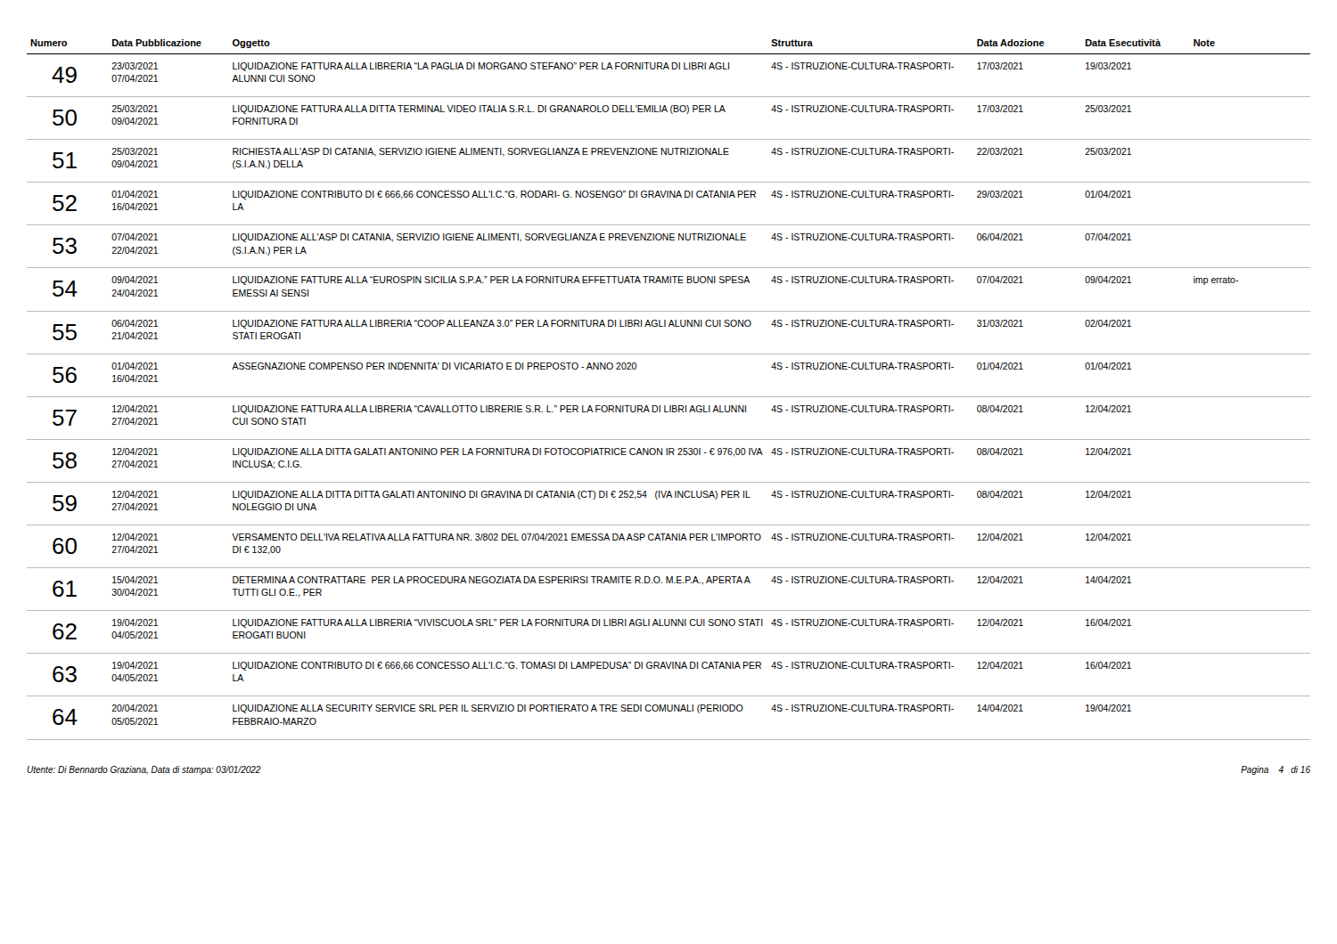| Numero | Data Pubblicazione | Oggetto | Struttura | Data Adozione | Data Esecutività | Note |
| --- | --- | --- | --- | --- | --- | --- |
| 49 | 23/03/2021 07/04/2021 | LIQUIDAZIONE FATTURA ALLA LIBRERIA “LA PAGLIA DI MORGANO STEFANO” PER LA FORNITURA DI LIBRI AGLI ALUNNI CUI SONO | 4S - ISTRUZIONE-CULTURA-TRASPORTI- | 17/03/2021 | 19/03/2021 | |
| 50 | 25/03/2021 09/04/2021 | LIQUIDAZIONE FATTURA ALLA DITTA TERMINAL VIDEO ITALIA S.R.L. DI GRANAROLO DELL'EMILIA (BO) PER LA FORNITURA DI | 4S - ISTRUZIONE-CULTURA-TRASPORTI- | 17/03/2021 | 25/03/2021 | |
| 51 | 25/03/2021 09/04/2021 | RICHIESTA ALL'ASP DI CATANIA, SERVIZIO IGIENE ALIMENTI, SORVEGLIANZA E PREVENZIONE NUTRIZIONALE (S.I.A.N.) DELLA | 4S - ISTRUZIONE-CULTURA-TRASPORTI- | 22/03/2021 | 25/03/2021 | |
| 52 | 01/04/2021 16/04/2021 | LIQUIDAZIONE CONTRIBUTO DI € 666,66 CONCESSO ALL'I.C.“G. RODARI- G. NOSENGO” DI GRAVINA DI CATANIA PER LA | 4S - ISTRUZIONE-CULTURA-TRASPORTI- | 29/03/2021 | 01/04/2021 | |
| 53 | 07/04/2021 22/04/2021 | LIQUIDAZIONE ALL'ASP DI CATANIA, SERVIZIO IGIENE ALIMENTI, SORVEGLIANZA E PREVENZIONE NUTRIZIONALE (S.I.A.N.) PER LA | 4S - ISTRUZIONE-CULTURA-TRASPORTI- | 06/04/2021 | 07/04/2021 | |
| 54 | 09/04/2021 24/04/2021 | LIQUIDAZIONE FATTURE ALLA “EUROSPIN SICILIA S.P.A.” PER LA FORNITURA EFFETTUATA TRAMITE BUONI SPESA EMESSI AI SENSI | 4S - ISTRUZIONE-CULTURA-TRASPORTI- | 07/04/2021 | 09/04/2021 | imp errato- |
| 55 | 06/04/2021 21/04/2021 | LIQUIDAZIONE FATTURA ALLA LIBRERIA “COOP ALLEANZA 3.0” PER LA FORNITURA DI LIBRI AGLI ALUNNI CUI SONO STATI EROGATI | 4S - ISTRUZIONE-CULTURA-TRASPORTI- | 31/03/2021 | 02/04/2021 | |
| 56 | 01/04/2021 16/04/2021 | ASSEGNAZIONE COMPENSO PER INDENNITA' DI VICARIATO E DI PREPOSTO - ANNO 2020 | 4S - ISTRUZIONE-CULTURA-TRASPORTI- | 01/04/2021 | 01/04/2021 | |
| 57 | 12/04/2021 27/04/2021 | LIQUIDAZIONE FATTURA ALLA LIBRERIA “CAVALLOTTO LIBRERIE S.R. L.” PER LA FORNITURA DI LIBRI AGLI ALUNNI CUI SONO STATI | 4S - ISTRUZIONE-CULTURA-TRASPORTI- | 08/04/2021 | 12/04/2021 | |
| 58 | 12/04/2021 27/04/2021 | LIQUIDAZIONE ALLA DITTA GALATI ANTONINO PER LA FORNITURA DI FOTOCOPIATRICE CANON IR 2530I - € 976,00 IVA INCLUSA; C.I.G. | 4S - ISTRUZIONE-CULTURA-TRASPORTI- | 08/04/2021 | 12/04/2021 | |
| 59 | 12/04/2021 27/04/2021 | LIQUIDAZIONE ALLA DITTA DITTA GALATI ANTONINO DI GRAVINA DI CATANIA (CT) DI € 252,54 (IVA INCLUSA) PER IL NOLEGGIO DI UNA | 4S - ISTRUZIONE-CULTURA-TRASPORTI- | 08/04/2021 | 12/04/2021 | |
| 60 | 12/04/2021 27/04/2021 | VERSAMENTO DELL'IVA RELATIVA ALLA FATTURA NR. 3/802 DEL 07/04/2021 EMESSA DA ASP CATANIA PER L'IMPORTO DI € 132,00 | 4S - ISTRUZIONE-CULTURA-TRASPORTI- | 12/04/2021 | 12/04/2021 | |
| 61 | 15/04/2021 30/04/2021 | DETERMINA A CONTRATTARE PER LA PROCEDURA NEGOZIATA DA ESPERIRSI TRAMITE R.D.O. M.E.P.A., APERTA A TUTTI GLI O.E., PER | 4S - ISTRUZIONE-CULTURA-TRASPORTI- | 12/04/2021 | 14/04/2021 | |
| 62 | 19/04/2021 04/05/2021 | LIQUIDAZIONE FATTURA ALLA LIBRERIA “VIVISCUOLA SRL” PER LA FORNITURA DI LIBRI AGLI ALUNNI CUI SONO STATI EROGATI BUONI | 4S - ISTRUZIONE-CULTURA-TRASPORTI- | 12/04/2021 | 16/04/2021 | |
| 63 | 19/04/2021 04/05/2021 | LIQUIDAZIONE CONTRIBUTO DI € 666,66 CONCESSO ALL'I.C.“G. TOMASI DI LAMPEDUSA” DI GRAVINA DI CATANIA PER LA | 4S - ISTRUZIONE-CULTURA-TRASPORTI- | 12/04/2021 | 16/04/2021 | |
| 64 | 20/04/2021 05/05/2021 | LIQUIDAZIONE ALLA SECURITY SERVICE SRL PER IL SERVIZIO DI PORTIERATO A TRE SEDI COMUNALI (PERIODO FEBBRAIO-MARZO | 4S - ISTRUZIONE-CULTURA-TRASPORTI- | 14/04/2021 | 19/04/2021 | |
Utente: Di Bennardo Graziana, Data di stampa: 03/01/2022
Pagina 4 di 16